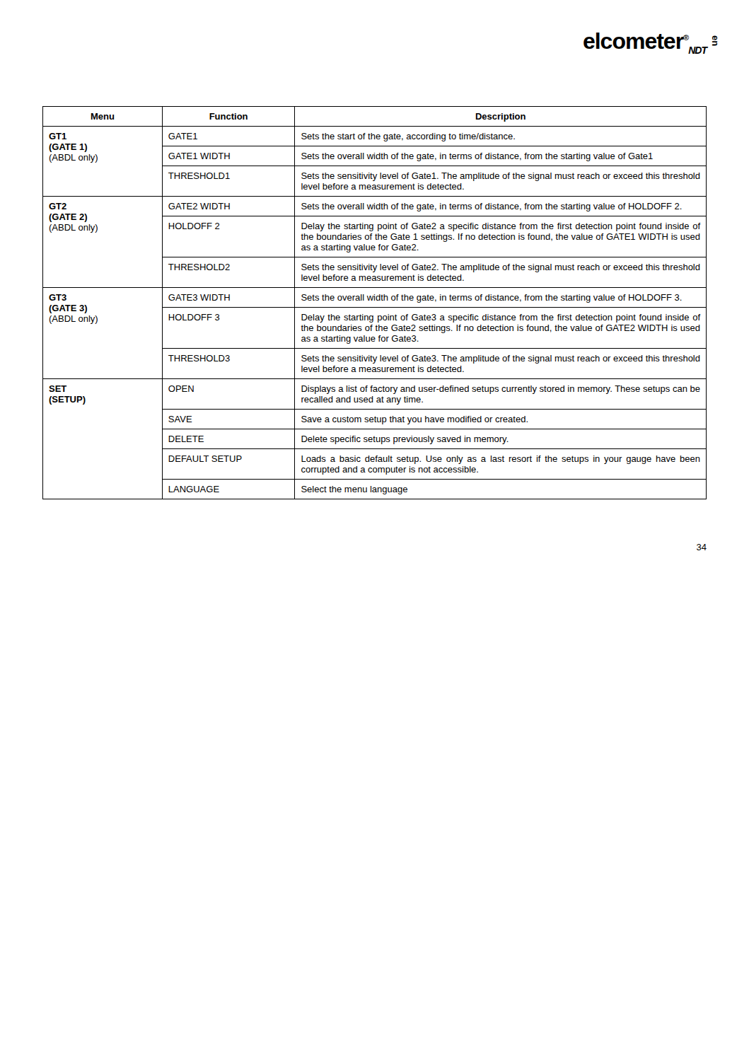en elcometer®NDT
| Menu | Function | Description |
| --- | --- | --- |
| GT1 (GATE 1) (ABDL only) | GATE1 | Sets the start of the gate, according to time/distance. |
| GATE1 WIDTH | Sets the overall width of the gate, in terms of distance, from the starting value of Gate1 |
| THRESHOLD1 | Sets the sensitivity level of Gate1. The amplitude of the signal must reach or exceed this threshold level before a measurement is detected. |
| GT2 (GATE 2) (ABDL only) | GATE2 WIDTH | Sets the overall width of the gate, in terms of distance, from the starting value of HOLDOFF 2. |
| HOLDOFF 2 | Delay the starting point of Gate2 a specific distance from the first detection point found inside of the boundaries of the Gate 1 settings. If no detection is found, the value of GATE1 WIDTH is used as a starting value for Gate2. |
| THRESHOLD2 | Sets the sensitivity level of Gate2. The amplitude of the signal must reach or exceed this threshold level before a measurement is detected. |
| GT3 (GATE 3) (ABDL only) | GATE3 WIDTH | Sets the overall width of the gate, in terms of distance, from the starting value of HOLDOFF 3. |
| HOLDOFF 3 | Delay the starting point of Gate3 a specific distance from the first detection point found inside of the boundaries of the Gate2 settings. If no detection is found, the value of GATE2 WIDTH is used as a starting value for Gate3. |
| THRESHOLD3 | Sets the sensitivity level of Gate3. The amplitude of the signal must reach or exceed this threshold level before a measurement is detected. |
| SET (SETUP) | OPEN | Displays a list of factory and user-defined setups currently stored in memory. These setups can be recalled and used at any time. |
| SAVE | Save a custom setup that you have modified or created. |
| DELETE | Delete specific setups previously saved in memory. |
| DEFAULT SETUP | Loads a basic default setup. Use only as a last resort if the setups in your gauge have been corrupted and a computer is not accessible. |
| LANGUAGE | Select the menu language |
34